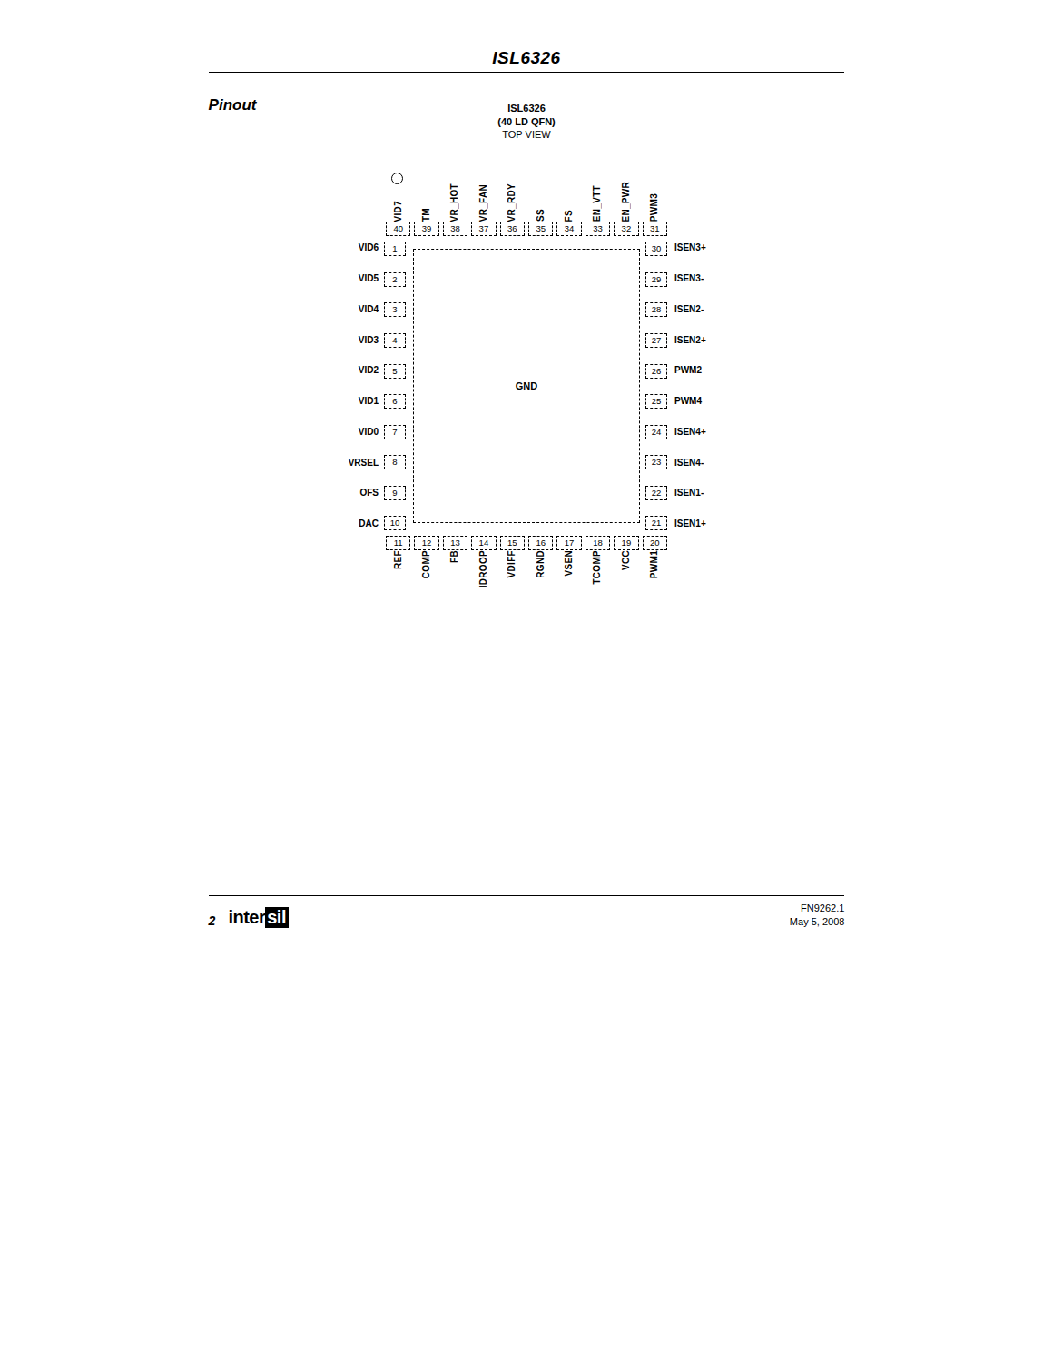ISL6326
Pinout
ISL6326
(40 LD QFN)
TOP VIEW
VID7
TM
VR_HOT
VR_FAN
VR_RDY
SS
FS
EN_VTT
EN_PWR
PWM3
40
39
38
37
36
35
34
33
32
31
VID6
VID5
VID4
VID3
VID2
VID1
VID0
VRSEL
OFS
DAC
1
2
3
4
5
6
7
8
9
10
GND
30
29
28
27
26
25
24
23
22
21
ISEN3+
ISEN3-
ISEN2-
ISEN2+
PWM2
PWM4
ISEN4+
ISEN4-
ISEN1-
ISEN1+
11
12
13
14
15
16
17
18
19
20
REF
COMP
FB
IDROOP
VDIFF
RGND
VSEN
TCOMP
VCC
PWM1
2 inter sil
FN9262.1
May 5, 2008